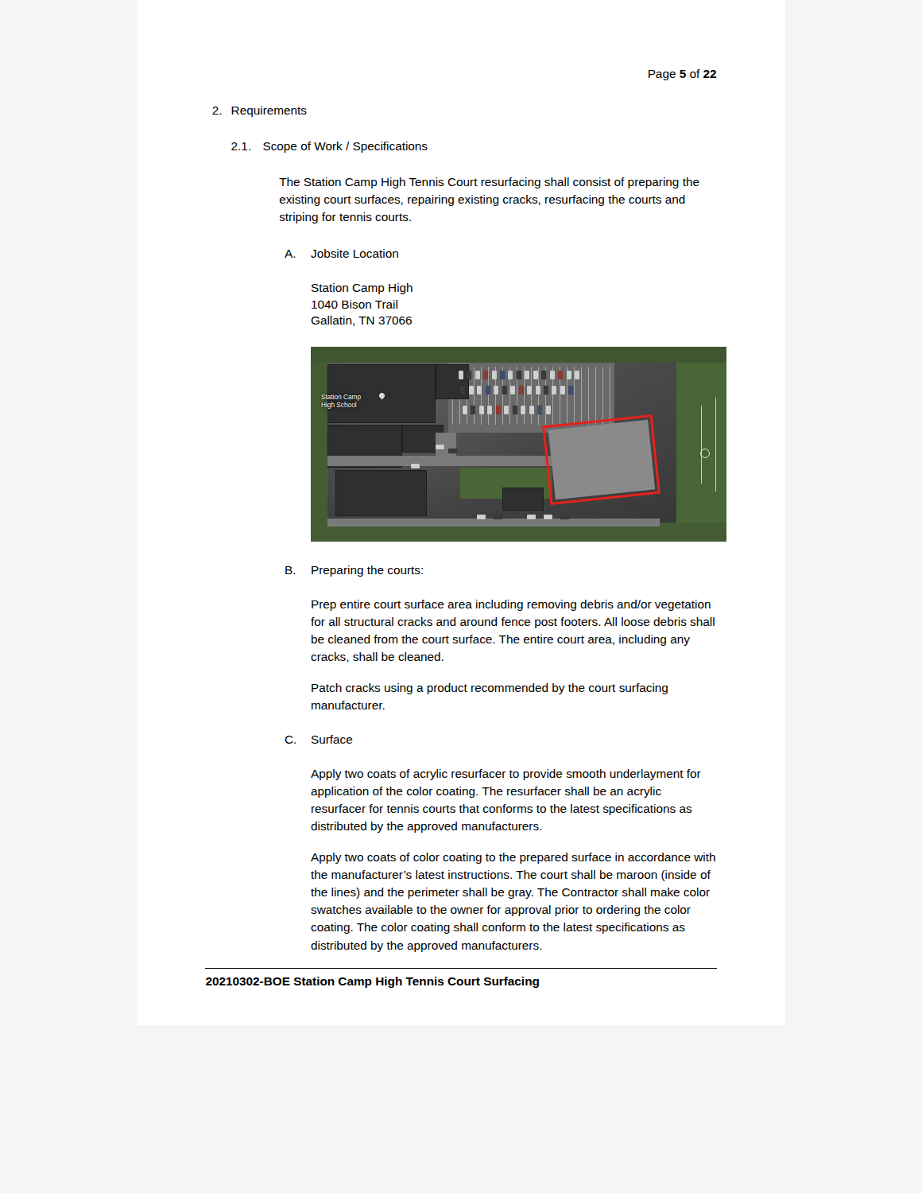Page 5 of 22
2. Requirements
2.1. Scope of Work / Specifications
The Station Camp High Tennis Court resurfacing shall consist of preparing the existing court surfaces, repairing existing cracks, resurfacing the courts and striping for tennis courts.
A. Jobsite Location
Station Camp High
1040 Bison Trail
Gallatin, TN 37066
Station Camp
High School
B. Preparing the courts:
Prep entire court surface area including removing debris and/or vegetation for all structural cracks and around fence post footers. All loose debris shall be cleaned from the court surface. The entire court area, including any cracks, shall be cleaned.
Patch cracks using a product recommended by the court surfacing manufacturer.
C. Surface
Apply two coats of acrylic resurfacer to provide smooth underlayment for application of the color coating. The resurfacer shall be an acrylic resurfacer for tennis courts that conforms to the latest specifications as distributed by the approved manufacturers.
Apply two coats of color coating to the prepared surface in accordance with the manufacturer’s latest instructions. The court shall be maroon (inside of the lines) and the perimeter shall be gray. The Contractor shall make color swatches available to the owner for approval prior to ordering the color coating. The color coating shall conform to the latest specifications as distributed by the approved manufacturers.
20210302-BOE Station Camp High Tennis Court Surfacing